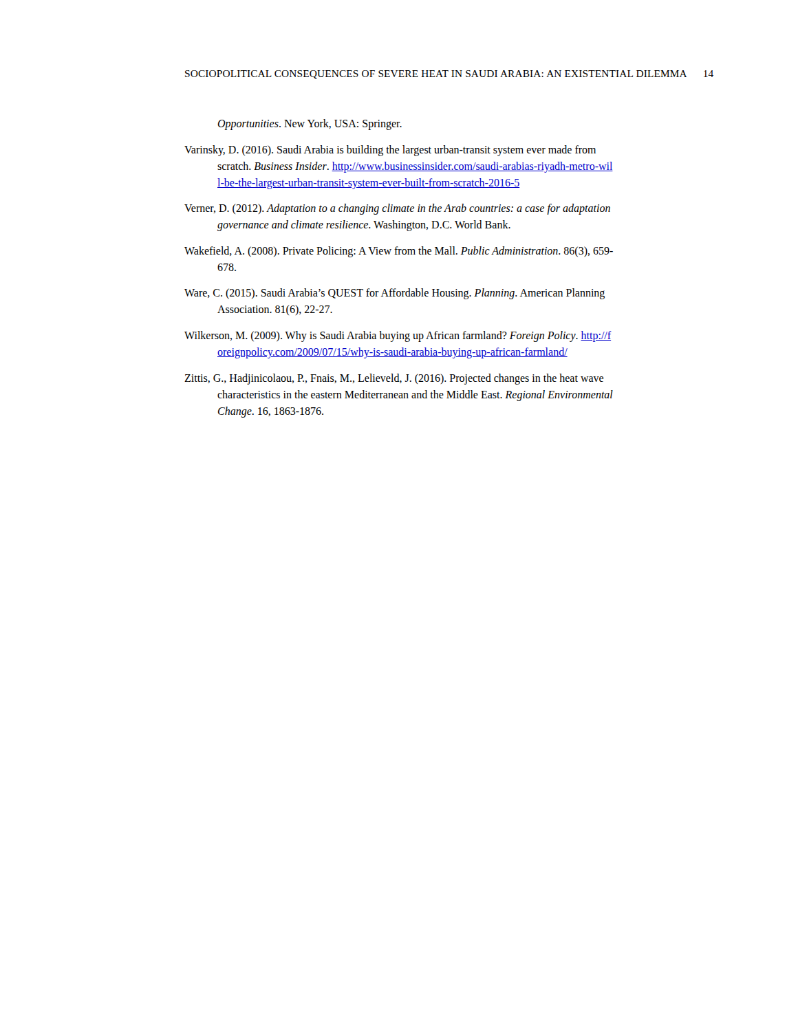Sociopolitical Consequences of Severe Heat in Saudi Arabia: An Existential Dilemma 14
Opportunities. New York, USA: Springer.
Varinsky, D. (2016). Saudi Arabia is building the largest urban-transit system ever made from scratch. Business Insider. http://www.businessinsider.com/saudi-arabias-riyadh-metro-will-be-the-largest-urban-transit-system-ever-built-from-scratch-2016-5
Verner, D. (2012). Adaptation to a changing climate in the Arab countries: a case for adaptation governance and climate resilience. Washington, D.C. World Bank.
Wakefield, A. (2008). Private Policing: A View from the Mall. Public Administration. 86(3), 659-678.
Ware, C. (2015). Saudi Arabia’s QUEST for Affordable Housing. Planning. American Planning Association. 81(6), 22-27.
Wilkerson, M. (2009). Why is Saudi Arabia buying up African farmland? Foreign Policy. http://foreignpolicy.com/2009/07/15/why-is-saudi-arabia-buying-up-african-farmland/
Zittis, G., Hadjinicolaou, P., Fnais, M., Lelieveld, J. (2016). Projected changes in the heat wave characteristics in the eastern Mediterranean and the Middle East. Regional Environmental Change. 16, 1863-1876.